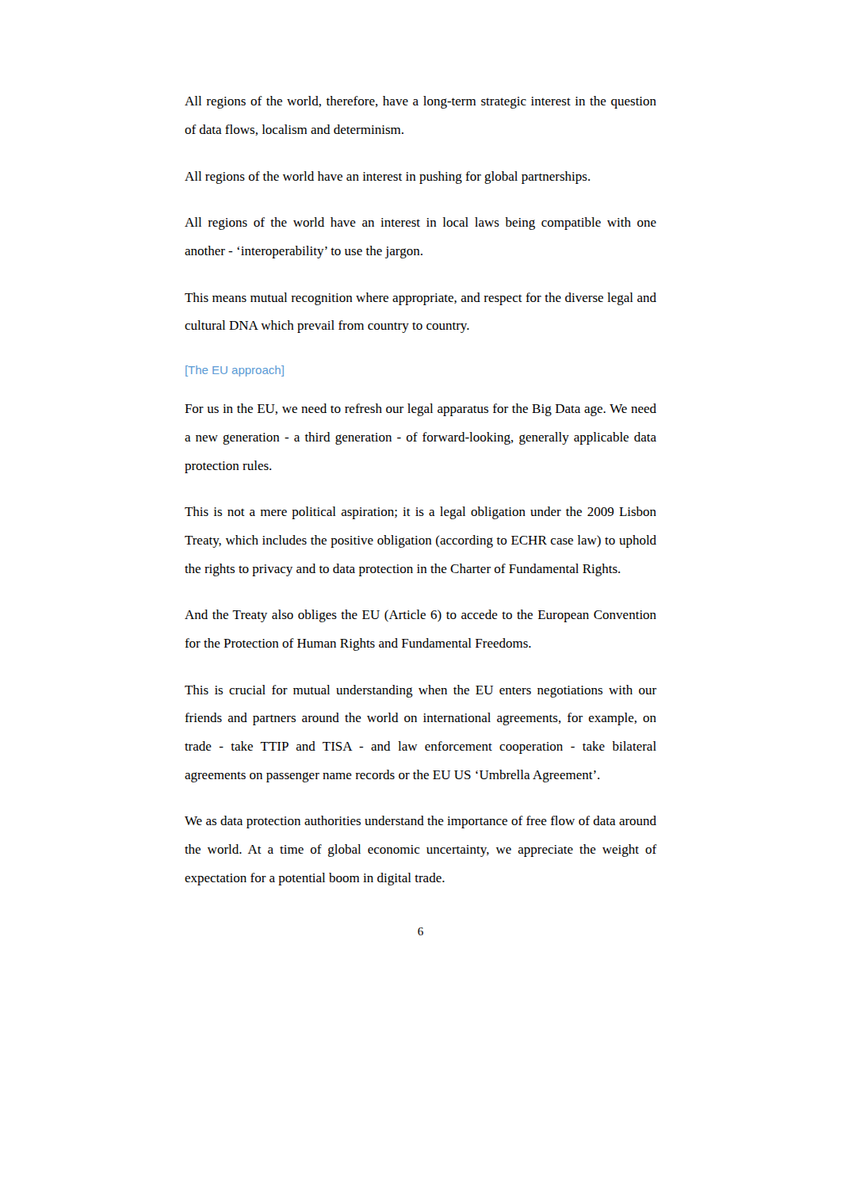All regions of the world, therefore, have a long-term strategic interest in the question of data flows, localism and determinism.
All regions of the world have an interest in pushing for global partnerships.
All regions of the world have an interest in local laws being compatible with one another - ‘interoperability’ to use the jargon.
This means mutual recognition where appropriate, and respect for the diverse legal and cultural DNA which prevail from country to country.
[The EU approach]
For us in the EU, we need to refresh our legal apparatus for the Big Data age. We need a new generation - a third generation - of forward-looking, generally applicable data protection rules.
This is not a mere political aspiration; it is a legal obligation under the 2009 Lisbon Treaty, which includes the positive obligation (according to ECHR case law) to uphold the rights to privacy and to data protection in the Charter of Fundamental Rights.
And the Treaty also obliges the EU (Article 6) to accede to the European Convention for the Protection of Human Rights and Fundamental Freedoms.
This is crucial for mutual understanding when the EU enters negotiations with our friends and partners around the world on international agreements, for example, on trade - take TTIP and TISA - and law enforcement cooperation - take bilateral agreements on passenger name records or the EU US ‘Umbrella Agreement’.
We as data protection authorities understand the importance of free flow of data around the world. At a time of global economic uncertainty, we appreciate the weight of expectation for a potential boom in digital trade.
6